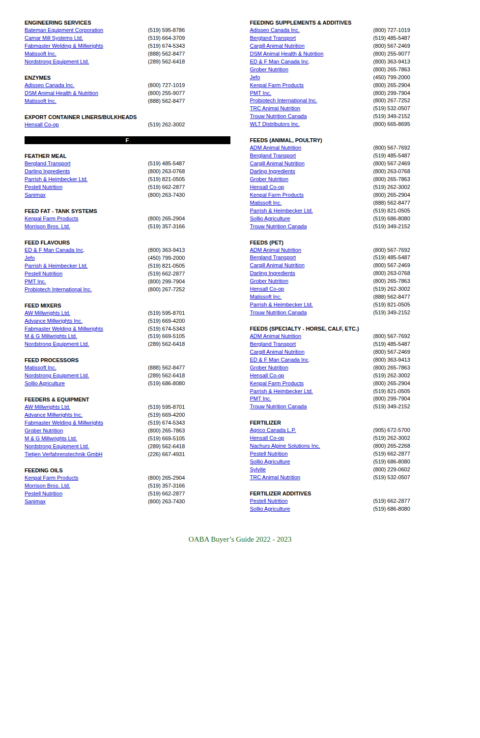Engineering Services
| Bateman Equipment Corporation | (519) 595-8786 |
| Camar Mill Systems Ltd. | (519) 664-3709 |
| Fabmaster Welding & Millwrights | (519) 674-5343 |
| Matissoft Inc. | (888) 562-8477 |
| Nordstrong Equipment Ltd. | (289) 562-6418 |
Enzymes
| Adisseo Canada Inc. | (800) 727-1019 |
| DSM Animal Health & Nutrition | (800) 255-9077 |
| Matissoft Inc. | (888) 562-8477 |
Export Container Liners/Bulkheads
| Hensall Co-op | (519) 262-3002 |
F
Feather Meal
| Bergland Transport | (519) 485-5487 |
| Darling Ingredients | (800) 263-0768 |
| Parrish & Heimbecker Ltd. | (519) 821-0505 |
| Pestell Nutrition | (519) 662-2877 |
| Sanimax | (800) 263-7430 |
Feed Fat - Tank Systems
| Kenpal Farm Products | (800) 265-2904 |
| Morrison Bros. Ltd. | (519) 357-3166 |
Feed Flavours
| ED & F Man Canada Inc . | (800) 363-9413 |
| Jefo | (450) 799-2000 |
| Parrish & Heimbecker Ltd. | (519) 821-0505 |
| Pestell Nutrition | (519) 662-2877 |
| PMT Inc. | (800) 299-7904 |
| Probiotech International Inc. | (800) 267-7252 |
Feed Mixers
| AW Millwrights Ltd. | (519) 595-8701 |
| Advance Millwrights Inc. | (519) 669-4200 |
| Fabmaster Welding & Millwrights | (519) 674-5343 |
| M & G Millwrights Ltd. | (519) 669-5105 |
| Nordstrong Equipment Ltd. | (289) 562-6418 |
Feed Processors
| Matissoft Inc. | (888) 562-8477 |
| Nordstrong Equipment Ltd. | (289) 562-6418 |
| Sollio Agriculture | (519) 686-8080 |
Feeders & Equipment
| AW Millwrights Ltd. | (519) 595-8701 |
| Advance Millwrights Inc. | (519) 669-4200 |
| Fabmaster Welding & Millwrights | (519) 674-5343 |
| Grober Nutrition | (800) 265-7863 |
| M & G Millwrights Ltd. | (519) 669-5105 |
| Nordstrong Equipment Ltd. | (289) 562-6418 |
| Tietjen Verfahrenstechnik GmbH | (226) 667-4931 |
Feeding Oils
| Kenpal Farm Products | (800) 265-2904 |
| Morrison Bros. Ltd. | (519) 357-3166 |
| Pestell Nutrition | (519) 662-2877 |
| Sanimax | (800) 263-7430 |
Feeding Supplements & Additives
| Adisseo Canada Inc. | (800) 727-1019 |
| Bergland Transport | (519) 485-5487 |
| Cargill Animal Nutrition | (800) 567-2469 |
| DSM Animal Health & Nutrition | (800) 255-9077 |
| ED & F Man Canada Inc . | (800) 363-9413 |
| Grober Nutrition | (800) 265-7863 |
| Jefo | (450) 799-2000 |
| Kenpal Farm Products | (800) 265-2904 |
| PMT Inc. | (800) 299-7904 |
| Probiotech International Inc. | (800) 267-7252 |
| TRC Animal Nutrition | (519) 532-0507 |
| Trouw Nutrition Canada | (519) 349-2152 |
| WLT Distributors Inc. | (800) 665-8695 |
Feeds (Animal, Poultry)
| ADM Animal Nutrition | (800) 567-7692 |
| Bergland Transport | (519) 485-5487 |
| Cargill Animal Nutrition | (800) 567-2469 |
| Darling Ingredients | (800) 263-0768 |
| Grober Nutrition | (800) 265-7863 |
| Hensall Co-op | (519) 262-3002 |
| Kenpal Farm Products | (800) 265-2904 |
| Matissoft Inc. | (888) 562-8477 |
| Parrish & Heimbecker Ltd. | (519) 821-0505 |
| Sollio Agriculture | (519) 686-8080 |
| Trouw Nutrition Canada | (519) 349-2152 |
Feeds (Pet)
| ADM Animal Nutrition | (800) 567-7692 |
| Bergland Transport | (519) 485-5487 |
| Cargill Animal Nutrition | (800) 567-2469 |
| Darling Ingredients | (800) 263-0768 |
| Grober Nutrition | (800) 265-7863 |
| Hensall Co-op | (519) 262-3002 |
| Matissoft Inc. | (888) 562-8477 |
| Parrish & Heimbecker Ltd. | (519) 821-0505 |
| Trouw Nutrition Canada | (519) 349-2152 |
Feeds (Specialty - Horse, Calf, etc.)
| ADM Animal Nutrition | (800) 567-7692 |
| Bergland Transport | (519) 485-5487 |
| Cargill Animal Nutrition | (800) 567-2469 |
| ED & F Man Canada Inc . | (800) 363-9413 |
| Grober Nutrition | (800) 265-7863 |
| Hensall Co-op | (519) 262-3002 |
| Kenpal Farm Products | (800) 265-2904 |
| Parrish & Heimbecker Ltd. | (519) 821-0505 |
| PMT Inc. | (800) 299-7904 |
| Trouw Nutrition Canada | (519) 349-2152 |
Fertilizer
| Agrico Canada L.P. | (905) 672-5700 |
| Hensall Co-op | (519) 262-3002 |
| Nachurs Alpine Solutions Inc. | (800) 265-2268 |
| Pestell Nutrition | (519) 662-2877 |
| Sollio Agriculture | (519) 686-8080 |
| Sylvite | (800) 229-0602 |
| TRC Animal Nutrition | (519) 532-0507 |
Fertilizer Additives
| Pestell Nutrition | (519) 662-2877 |
| Sollio Agriculture | (519) 686-8080 |
OABA Buyer’s Guide 2022 - 2023